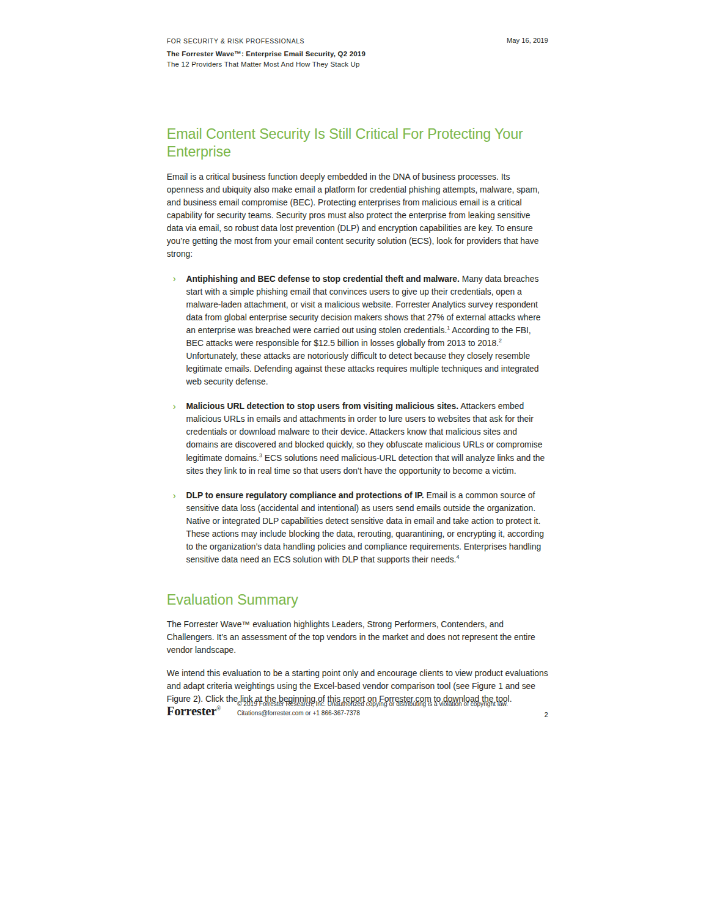For Security & Risk Professionals
The Forrester Wave™: Enterprise Email Security, Q2 2019
The 12 Providers That Matter Most And How They Stack Up
May 16, 2019
Email Content Security Is Still Critical For Protecting Your Enterprise
Email is a critical business function deeply embedded in the DNA of business processes. Its openness and ubiquity also make email a platform for credential phishing attempts, malware, spam, and business email compromise (BEC). Protecting enterprises from malicious email is a critical capability for security teams. Security pros must also protect the enterprise from leaking sensitive data via email, so robust data lost prevention (DLP) and encryption capabilities are key. To ensure you’re getting the most from your email content security solution (ECS), look for providers that have strong:
Antiphishing and BEC defense to stop credential theft and malware. Many data breaches start with a simple phishing email that convinces users to give up their credentials, open a malware-laden attachment, or visit a malicious website. Forrester Analytics survey respondent data from global enterprise security decision makers shows that 27% of external attacks where an enterprise was breached were carried out using stolen credentials.1 According to the FBI, BEC attacks were responsible for $12.5 billion in losses globally from 2013 to 2018.2 Unfortunately, these attacks are notoriously difficult to detect because they closely resemble legitimate emails. Defending against these attacks requires multiple techniques and integrated web security defense.
Malicious URL detection to stop users from visiting malicious sites. Attackers embed malicious URLs in emails and attachments in order to lure users to websites that ask for their credentials or download malware to their device. Attackers know that malicious sites and domains are discovered and blocked quickly, so they obfuscate malicious URLs or compromise legitimate domains.3 ECS solutions need malicious-URL detection that will analyze links and the sites they link to in real time so that users don’t have the opportunity to become a victim.
DLP to ensure regulatory compliance and protections of IP. Email is a common source of sensitive data loss (accidental and intentional) as users send emails outside the organization. Native or integrated DLP capabilities detect sensitive data in email and take action to protect it. These actions may include blocking the data, rerouting, quarantining, or encrypting it, according to the organization’s data handling policies and compliance requirements. Enterprises handling sensitive data need an ECS solution with DLP that supports their needs.4
Evaluation Summary
The Forrester Wave™ evaluation highlights Leaders, Strong Performers, Contenders, and Challengers. It’s an assessment of the top vendors in the market and does not represent the entire vendor landscape.
We intend this evaluation to be a starting point only and encourage clients to view product evaluations and adapt criteria weightings using the Excel-based vendor comparison tool (see Figure 1 and see Figure 2). Click the link at the beginning of this report on Forrester.com to download the tool.
Forrester®
© 2019 Forrester Research, Inc. Unauthorized copying or distributing is a violation of copyright law.
Citations@forrester.com or +1 866-367-7378
2